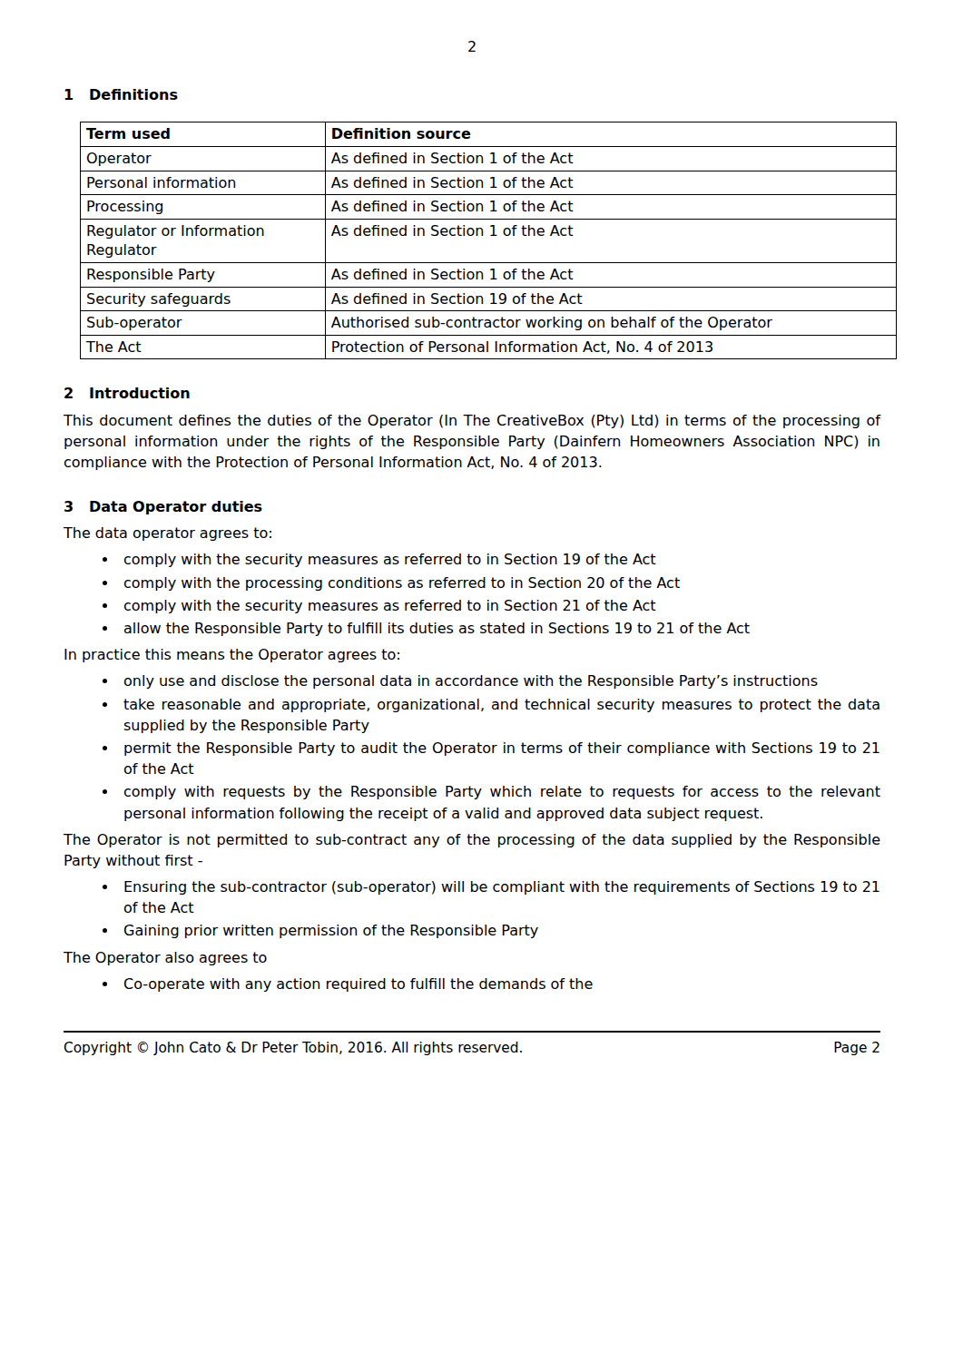2
1 Definitions
| Term used | Definition source |
| --- | --- |
| Operator | As defined in Section 1 of the Act |
| Personal information | As defined in Section 1 of the Act |
| Processing | As defined in Section 1 of the Act |
| Regulator or Information Regulator | As defined in Section 1 of the Act |
| Responsible Party | As defined in Section 1 of the Act |
| Security safeguards | As defined in Section 19 of the Act |
| Sub-operator | Authorised sub-contractor working on behalf of the Operator |
| The Act | Protection of Personal Information Act, No. 4 of 2013 |
2 Introduction
This document defines the duties of the Operator (In The CreativeBox (Pty) Ltd) in terms of the processing of personal information under the rights of the Responsible Party (Dainfern Homeowners Association NPC) in compliance with the Protection of Personal Information Act, No. 4 of 2013.
3 Data Operator duties
The data operator agrees to:
comply with the security measures as referred to in Section 19 of the Act
comply with the processing conditions as referred to in Section 20 of the Act
comply with the security measures as referred to in Section 21 of the Act
allow the Responsible Party to fulfill its duties as stated in Sections 19 to 21 of the Act
In practice this means the Operator agrees to:
only use and disclose the personal data in accordance with the Responsible Party’s instructions
take reasonable and appropriate, organizational, and technical security measures to protect the data supplied by the Responsible Party
permit the Responsible Party to audit the Operator in terms of their compliance with Sections 19 to 21 of the Act
comply with requests by the Responsible Party which relate to requests for access to the relevant personal information following the receipt of a valid and approved data subject request.
The Operator is not permitted to sub-contract any of the processing of the data supplied by the Responsible Party without first -
Ensuring the sub-contractor (sub-operator) will be compliant with the requirements of Sections 19 to 21 of the Act
Gaining prior written permission of the Responsible Party
The Operator also agrees to
Co-operate with any action required to fulfill the demands of the
Copyright © John Cato & Dr Peter Tobin, 2016. All rights reserved. Page 2